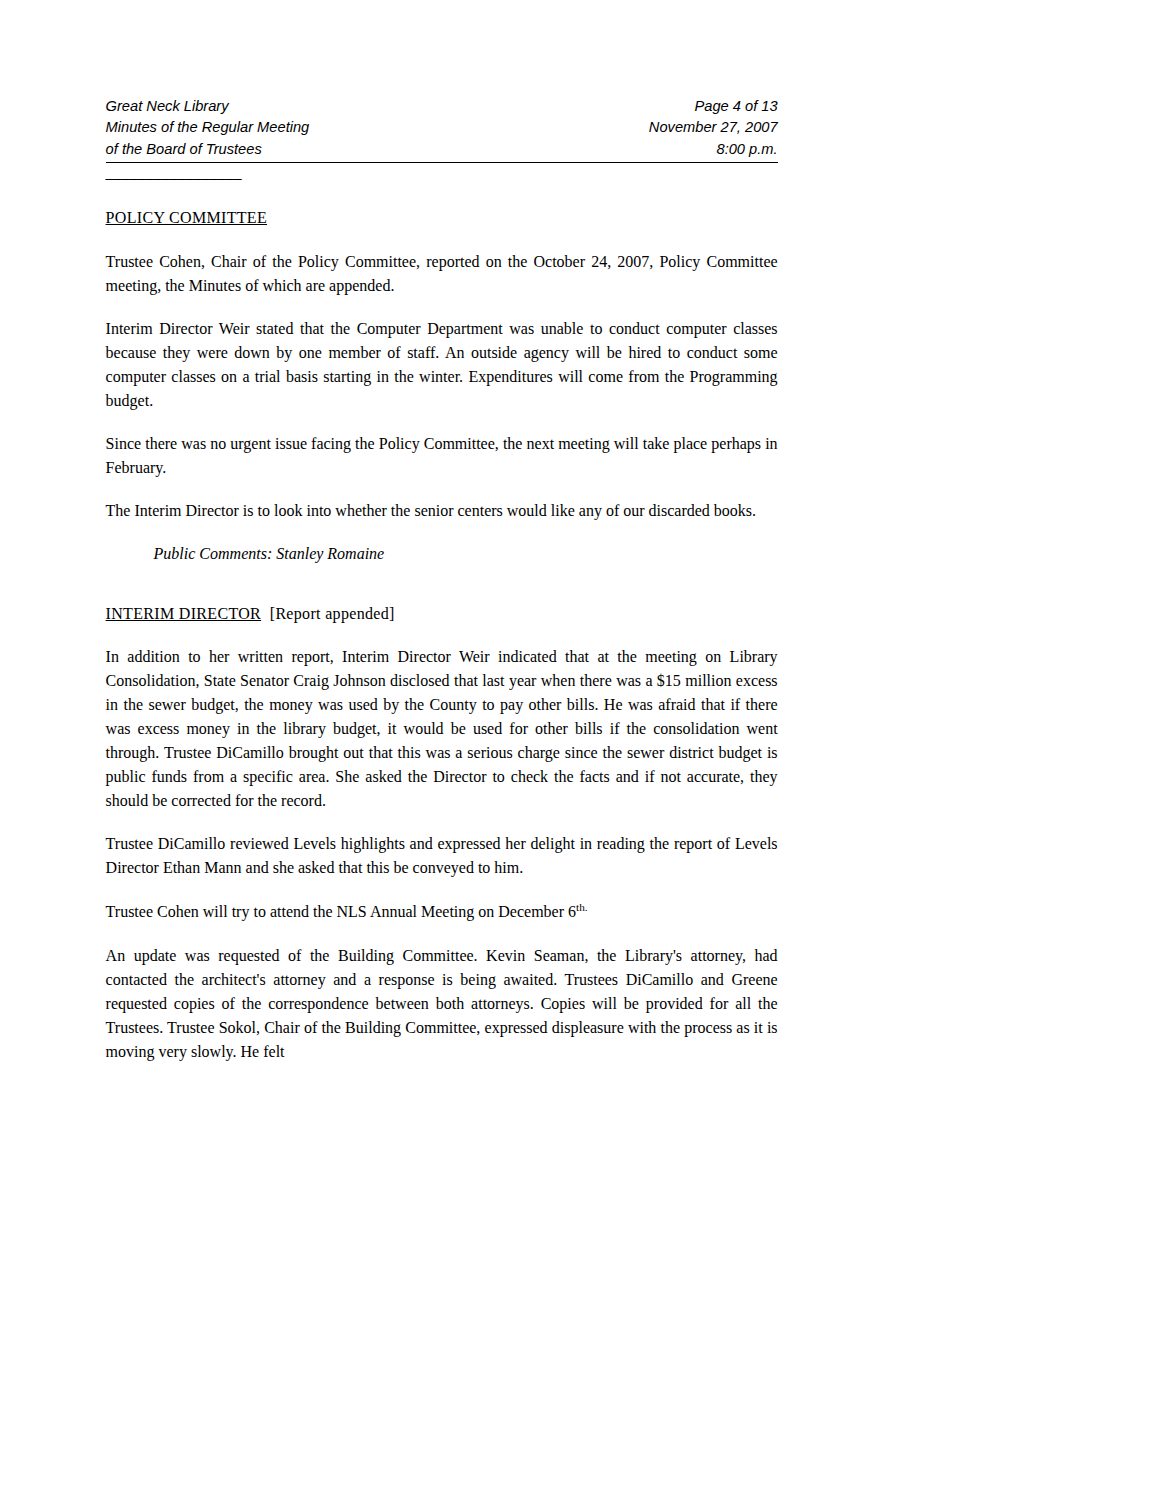Great Neck Library
Minutes of the Regular Meeting
of the Board of Trustees
Page 4 of 13
November 27, 2007
8:00 p.m.
_________________
POLICY COMMITTEE
Trustee Cohen, Chair of the Policy Committee, reported on the October 24, 2007, Policy Committee meeting, the Minutes of which are appended.
Interim Director Weir stated that the Computer Department was unable to conduct computer classes because they were down by one member of staff. An outside agency will be hired to conduct some computer classes on a trial basis starting in the winter. Expenditures will come from the Programming budget.
Since there was no urgent issue facing the Policy Committee, the next meeting will take place perhaps in February.
The Interim Director is to look into whether the senior centers would like any of our discarded books.
Public Comments: Stanley Romaine
INTERIM DIRECTOR [Report appended]
In addition to her written report, Interim Director Weir indicated that at the meeting on Library Consolidation, State Senator Craig Johnson disclosed that last year when there was a $15 million excess in the sewer budget, the money was used by the County to pay other bills. He was afraid that if there was excess money in the library budget, it would be used for other bills if the consolidation went through. Trustee DiCamillo brought out that this was a serious charge since the sewer district budget is public funds from a specific area. She asked the Director to check the facts and if not accurate, they should be corrected for the record.
Trustee DiCamillo reviewed Levels highlights and expressed her delight in reading the report of Levels Director Ethan Mann and she asked that this be conveyed to him.
Trustee Cohen will try to attend the NLS Annual Meeting on December 6th.
An update was requested of the Building Committee. Kevin Seaman, the Library's attorney, had contacted the architect's attorney and a response is being awaited. Trustees DiCamillo and Greene requested copies of the correspondence between both attorneys. Copies will be provided for all the Trustees. Trustee Sokol, Chair of the Building Committee, expressed displeasure with the process as it is moving very slowly. He felt